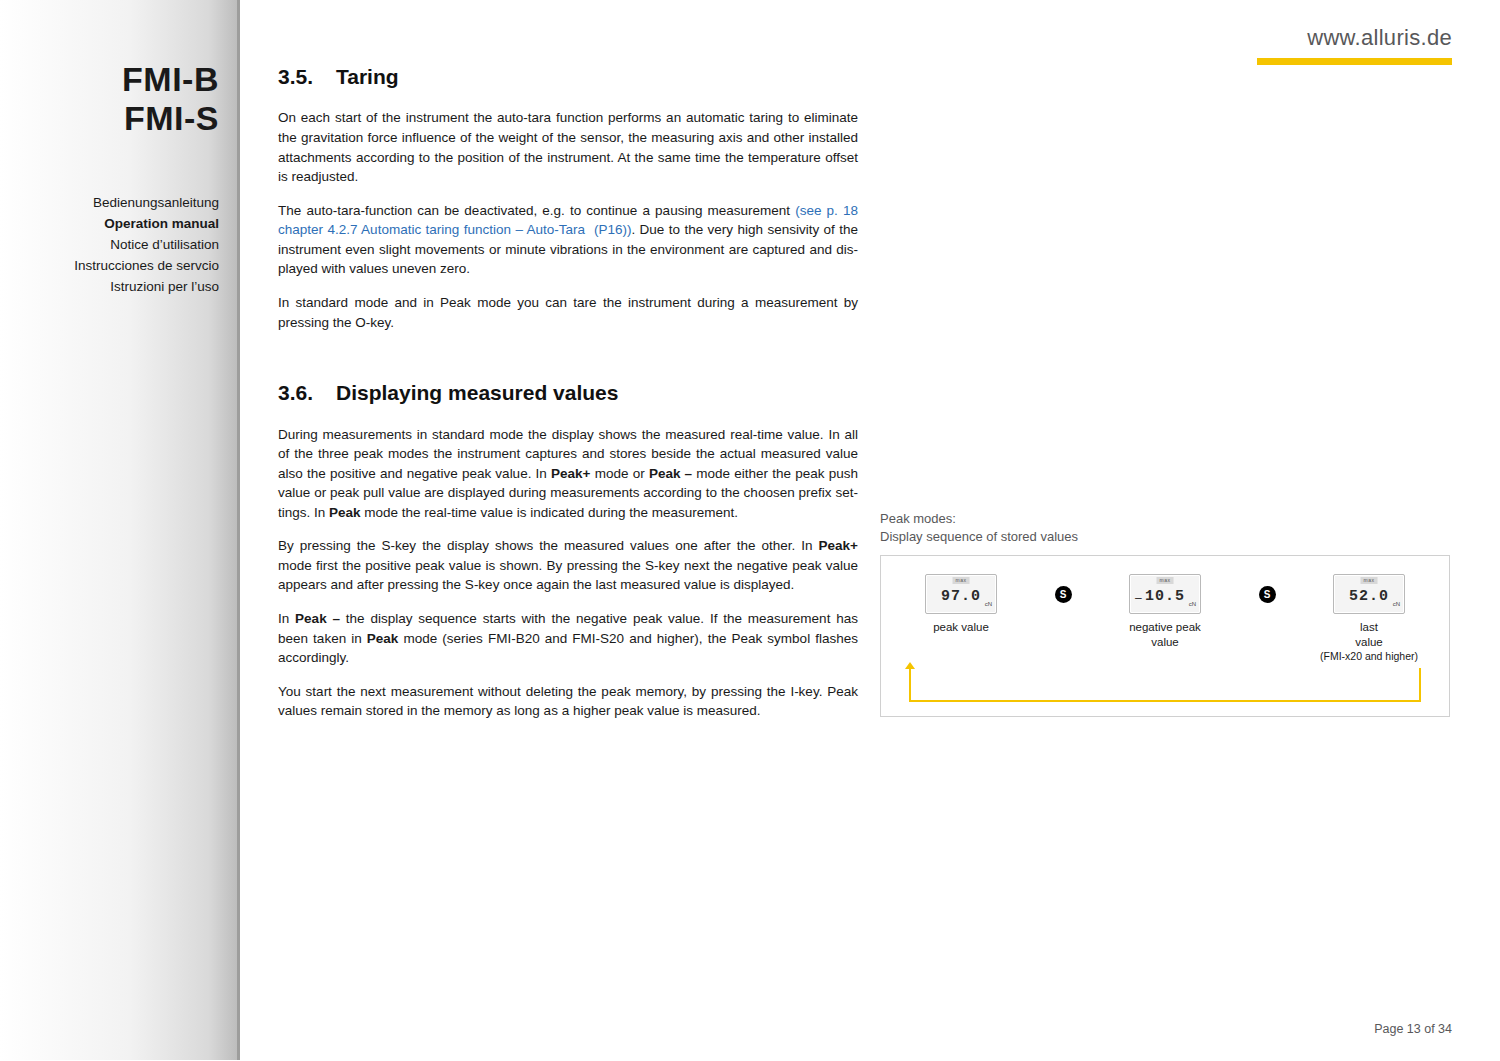FMI-B
FMI-S
Bedienungsanleitung
Operation manual
Notice d’utilisation
Instrucciones de servcio
Istruzioni per l’uso
www.alluris.de
3.5. Taring
On each start of the instrument the auto-tara function performs an automatic taring to eliminate the gravitation force influence of the weight of the sensor, the measuring axis and other installed attachments according to the position of the instrument. At the same time the temperature offset is readjusted.
The auto-tara-function can be deactivated, e.g. to continue a pausing measurement (see p. 18 chapter 4.2.7 Automatic taring function – Auto-Tara (P16)). Due to the very high sensivity of the instrument even slight movements or minute vibrations in the environment are captured and displayed with values uneven zero.
In standard mode and in Peak mode you can tare the instrument during a measurement by pressing the O-key.
3.6. Displaying measured values
During measurements in standard mode the display shows the measured real-time value. In all of the three peak modes the instrument captures and stores beside the actual measured value also the positive and negative peak value. In Peak+ mode or Peak – mode either the peak push value or peak pull value are displayed during measurements according to the choosen prefix settings. In Peak mode the real-time value is indicated during the measurement.
By pressing the S-key the display shows the measured values one after the other. In Peak+ mode first the positive peak value is shown. By pressing the S-key next the negative peak value appears and after pressing the S-key once again the last measured value is displayed.
In Peak – the display sequence starts with the negative peak value. If the measurement has been taken in Peak mode (series FMI-B20 and FMI-S20 and higher), the Peak symbol flashes accordingly.
You start the next measurement without deleting the peak memory, by pressing the I-key. Peak values remain stored in the memory as long as a higher peak value is measured.
Peak modes:
Display sequence of stored values
max 97.0 cN
peak value
S
max – 10.5 cN
negative peak
value
S
max 52.0 cN
last
value
(FMI-x20 and higher)
Page 13 of 34